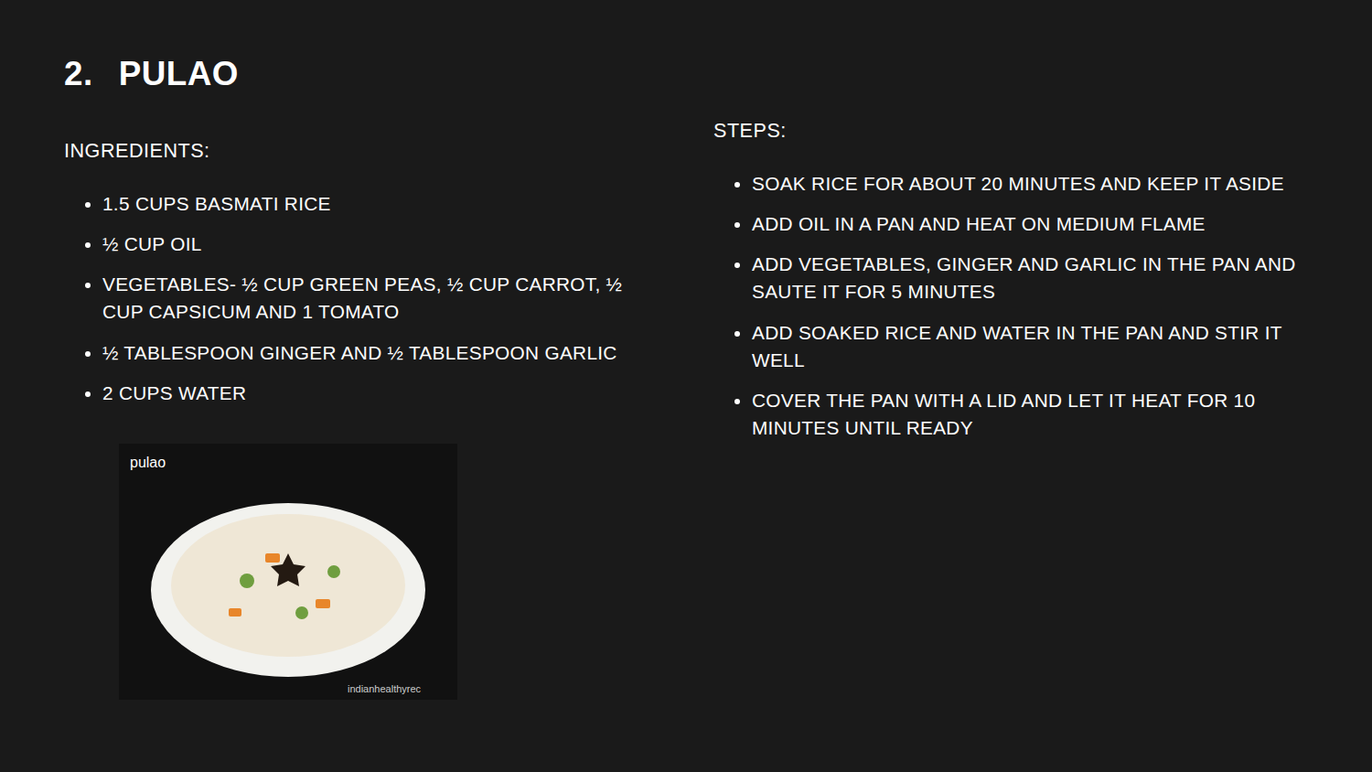2. PULAO
INGREDIENTS:
1.5 CUPS BASMATI RICE
½ CUP OIL
VEGETABLES- ½ CUP GREEN PEAS, ½ CUP CARROT, ½ CUP CAPSICUM AND 1 TOMATO
½ TABLESPOON GINGER AND ½ TABLESPOON GARLIC
2 CUPS WATER
STEPS:
SOAK RICE FOR ABOUT 20 MINUTES AND KEEP IT ASIDE
ADD OIL IN A PAN AND HEAT ON MEDIUM FLAME
ADD VEGETABLES, GINGER AND GARLIC IN THE PAN AND SAUTE IT FOR 5 MINUTES
ADD SOAKED RICE AND WATER IN THE PAN AND STIR IT WELL
COVER THE PAN WITH A LID AND LET IT HEAT FOR 10 MINUTES UNTIL READY